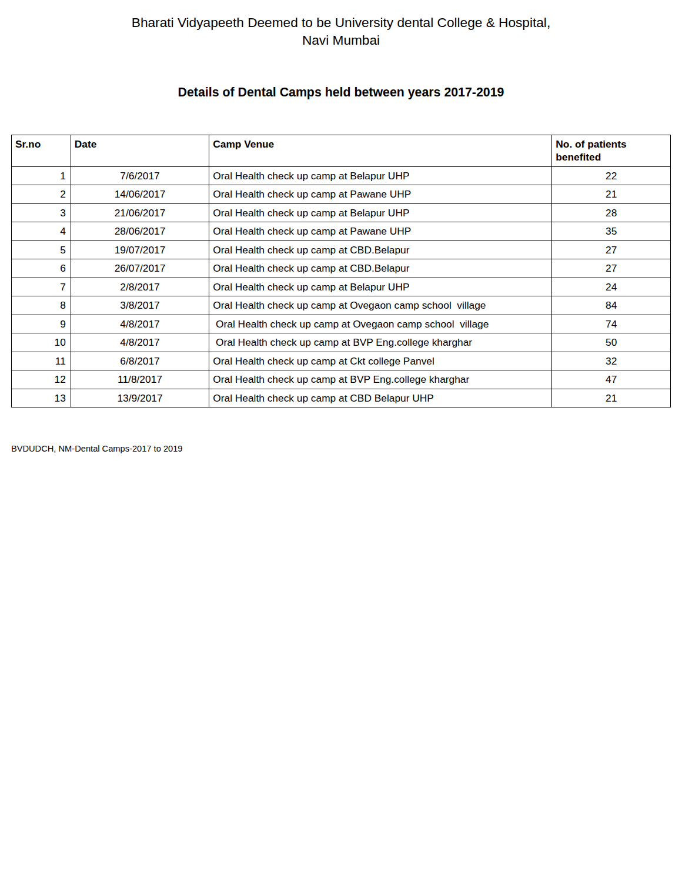Bharati Vidyapeeth Deemed to be University dental College & Hospital,
Navi Mumbai
Details of Dental Camps held between years 2017-2019
| Sr.no | Date | Camp Venue | No. of patients benefited |
| --- | --- | --- | --- |
| 1 | 7/6/2017 | Oral Health check up camp at Belapur UHP | 22 |
| 2 | 14/06/2017 | Oral Health check up camp at Pawane UHP | 21 |
| 3 | 21/06/2017 | Oral Health check up camp at Belapur UHP | 28 |
| 4 | 28/06/2017 | Oral Health check up camp at Pawane UHP | 35 |
| 5 | 19/07/2017 | Oral Health check up camp at CBD.Belapur | 27 |
| 6 | 26/07/2017 | Oral Health check up camp at CBD.Belapur | 27 |
| 7 | 2/8/2017 | Oral Health check up camp at Belapur UHP | 24 |
| 8 | 3/8/2017 | Oral Health check up camp at Ovegaon camp school village | 84 |
| 9 | 4/8/2017 | Oral Health check up camp at Ovegaon camp school village | 74 |
| 10 | 4/8/2017 | Oral Health check up camp at BVP Eng.college kharghar | 50 |
| 11 | 6/8/2017 | Oral Health check up camp at Ckt college Panvel | 32 |
| 12 | 11/8/2017 | Oral Health check up camp at BVP Eng.college kharghar | 47 |
| 13 | 13/9/2017 | Oral Health check up camp at CBD Belapur UHP | 21 |
BVDUDCH, NM-Dental Camps-2017 to 2019